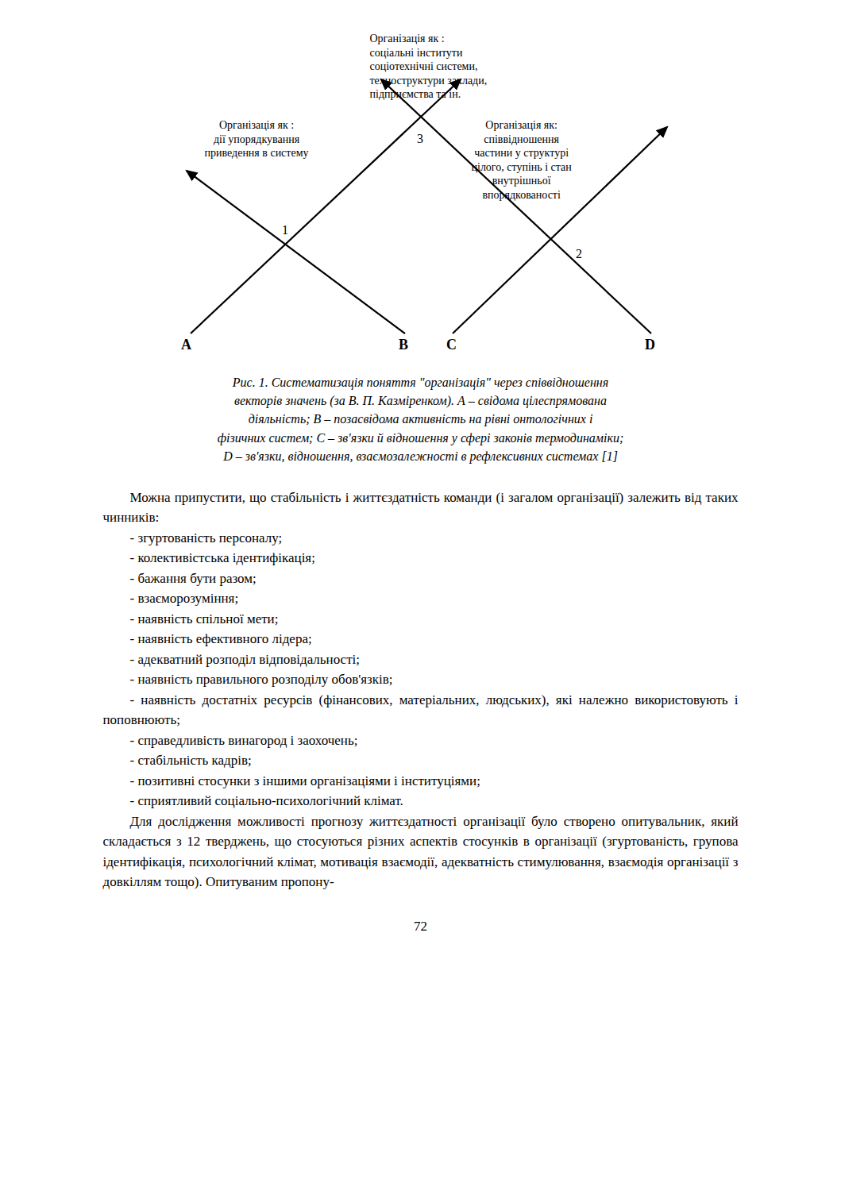1 2 3 A B C D
Організація як :
соціальні інститути
соціотехнічні системи,
техноструктури заклади,
підприємства та ін.
Організація як :
дії упорядкування
приведення в систему
Організація як:
співвідношення
частини у структурі
цілого, ступінь і стан
внутрішньої
впорядкованості
Рис. 1. Систематизація поняття "організація" через співвідношення
векторів значень (за В. П. Казміренком). А – свідома цілеспрямована
діяльність; В – позасвідома активність на рівні онтологічних і
фізичних систем; С – зв'язки й відношення у сфері законів термодинаміки;
D – зв'язки, відношення, взаємозалежності в рефлексивних системах [1]
Можна припустити, що стабільність і життєздатність команди (і загалом організації) залежить від таких чинників:
згуртованість персоналу;
колективістська ідентифікація;
бажання бути разом;
взаєморозуміння;
наявність спільної мети;
наявність ефективного лідера;
адекватний розподіл відповідальності;
наявність правильного розподілу обов'язків;
наявність достатніх ресурсів (фінансових, матеріальних, людських), які належно використовують і поповнюють;
справедливість винагород і заохочень;
стабільність кадрів;
позитивні стосунки з іншими організаціями і інституціями;
сприятливий соціально-психологічний клімат.
Для дослідження можливості прогнозу життєздатності організації було створено опитувальник, який складається з 12 тверджень, що стосуються різних аспектів стосунків в організації (згуртованість, групова ідентифікація, психологічний клімат, мотивація взаємодії, адекватність стимулювання, взаємодія організації з довкіллям тощо). Опитуваним пропону-
72